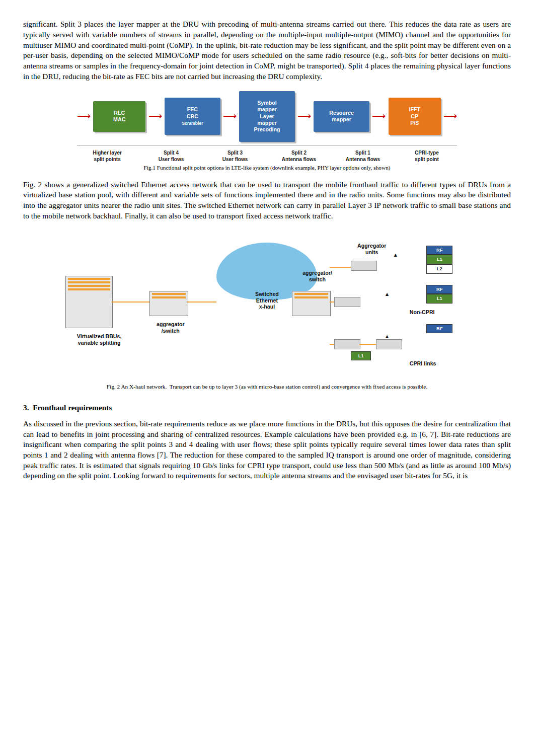significant. Split 3 places the layer mapper at the DRU with precoding of multi-antenna streams carried out there. This reduces the data rate as users are typically served with variable numbers of streams in parallel, depending on the multiple-input multiple-output (MIMO) channel and the opportunities for multiuser MIMO and coordinated multi-point (CoMP). In the uplink, bit-rate reduction may be less significant, and the split point may be different even on a per-user basis, depending on the selected MIMO/CoMP mode for users scheduled on the same radio resource (e.g., soft-bits for better decisions on multi-antenna streams or samples in the frequency-domain for joint detection in CoMP, might be transported). Split 4 places the remaining physical layer functions in the DRU, reducing the bit-rate as FEC bits are not carried but increasing the DRU complexity.
⟶
RLC
MAC
⟶
FEC
CRC
Scrambler
⟶
Symbol
mapper
Layer
mapper
Precoding
⟶
Resource
mapper
⟶
IFFT
CP
P/S
⟶
Higher layer
split points
Split 4
User flows
Split 3
User flows
Split 2
Antenna flows
Split 1
Antenna flows
CPRI-type
split point
Fig.1 Functional split point options in LTE-like system (downlink example, PHY layer options only, shown)
Fig. 2 shows a generalized switched Ethernet access network that can be used to transport the mobile fronthaul traffic to different types of DRUs from a virtualized base station pool, with different and variable sets of functions implemented there and in the radio units. Some functions may also be distributed into the aggregator units nearer the radio unit sites. The switched Ethernet network can carry in parallel Layer 3 IP network traffic to small base stations and to the mobile network backhaul. Finally, it can also be used to transport fixed access network traffic.
Switched
Ethernet
x-haul
Virtualized BBUs,
variable splitting
aggregator
/switch
aggregator/
switch
Aggregator
units
▲
▲
▲
RF
L1
L2
RF
L1
Non-CPRI
RF
CPRI links
L1
Fig. 2 An X-haul network. Transport can be up to layer 3 (as with micro-base station control) and convergence with fixed access is possible.
3. Fronthaul requirements
As discussed in the previous section, bit-rate requirements reduce as we place more functions in the DRUs, but this opposes the desire for centralization that can lead to benefits in joint processing and sharing of centralized resources. Example calculations have been provided e.g. in [6, 7]. Bit-rate reductions are insignificant when comparing the split points 3 and 4 dealing with user flows; these split points typically require several times lower data rates than split points 1 and 2 dealing with antenna flows [7]. The reduction for these compared to the sampled IQ transport is around one order of magnitude, considering peak traffic rates. It is estimated that signals requiring 10 Gb/s links for CPRI type transport, could use less than 500 Mb/s (and as little as around 100 Mb/s) depending on the split point. Looking forward to requirements for sectors, multiple antenna streams and the envisaged user bit-rates for 5G, it is